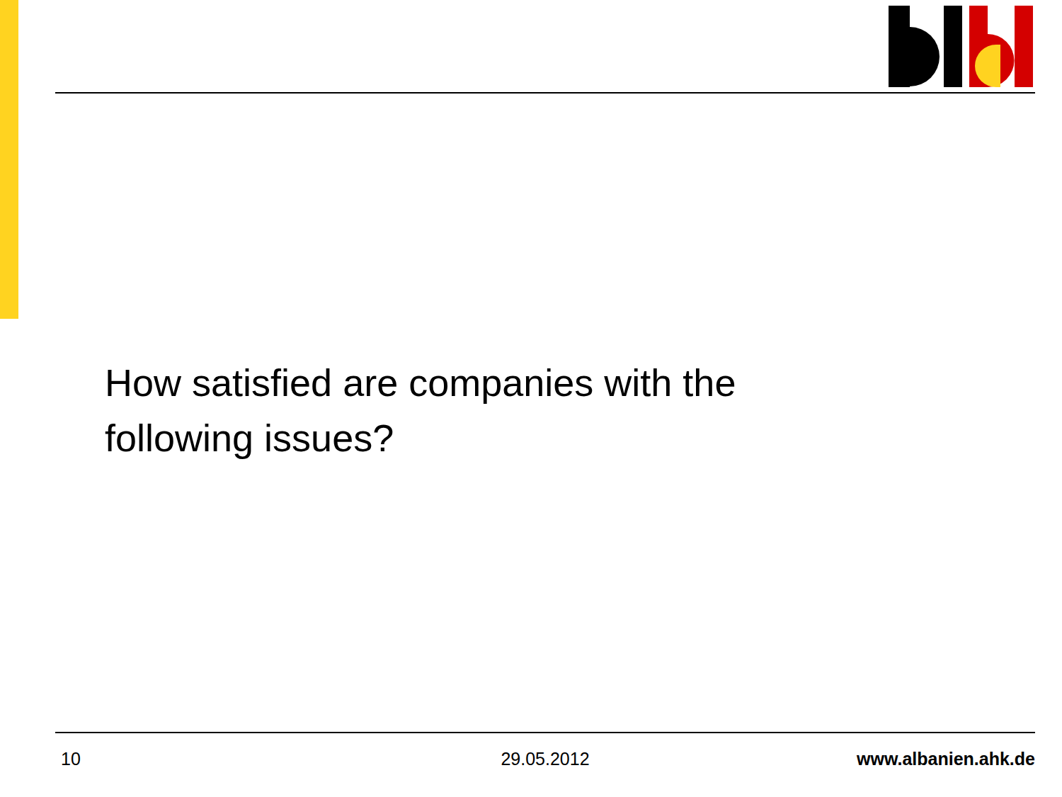How satisfied are companies with the following issues?
10 29.05.2012 www.albanien.ahk.de